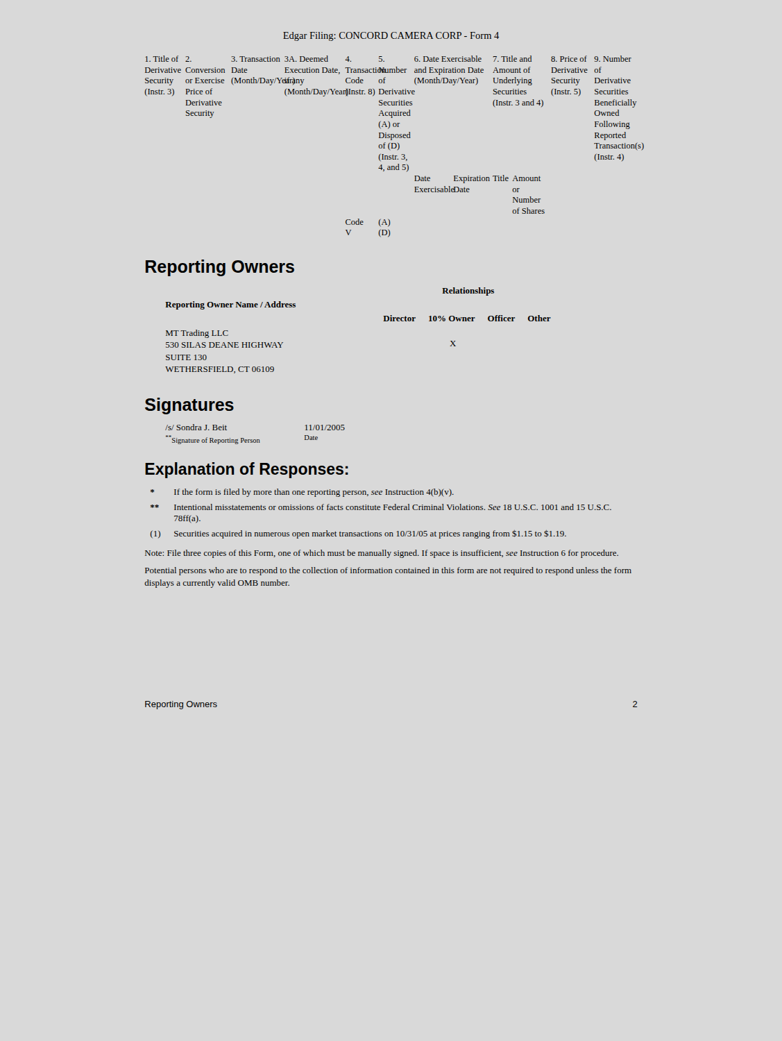Edgar Filing: CONCORD CAMERA CORP - Form 4
| 1. Title of Derivative Security (Instr. 3) | 2. Conversion or Exercise Price of Derivative Security | 3. Transaction Date (Month/Day/Year) | 3A. Deemed Execution Date, if any (Month/Day/Year) | 4. Transaction Code (Instr. 8) | 5. Number of Derivative Securities Acquired (A) or Disposed of (D) (Instr. 3, 4, and 5) | 6. Date Exercisable and Expiration Date (Month/Day/Year) | 7. Title and Amount of Underlying Securities (Instr. 3 and 4) | 8. Price of Derivative Security (Instr. 5) | 9. Number of Derivative Securities Beneficially Owned Following Reported Transaction(s) (Instr. 4) |
| | | | | | | / Date Exercisable / Expiration Date / | / Title / Amount or Number of Shares / | | |
| | | | | Code V | (A) (D) | | | | |
Reporting Owners
| | Relationships |
| Reporting Owner Name / Address | | | | |
| | Director | 10% Owner | Officer | Other |
| MT Trading LLC 530 SILAS DEANE HIGHWAY SUITE 130 WETHERSFIELD, CT 06109 | | X | | |
Signatures
| /s/ Sondra J. Beit | 11/01/2005 |
| ** Signature of Reporting Person | Date |
Explanation of Responses:
| * | If the form is filed by more than one reporting person, see Instruction 4(b)(v). |
| ** | Intentional misstatements or omissions of facts constitute Federal Criminal Violations. See 18 U.S.C. 1001 and 15 U.S.C. 78ff(a). |
| (1) | Securities acquired in numerous open market transactions on 10/31/05 at prices ranging from $1.15 to $1.19. |
Note: File three copies of this Form, one of which must be manually signed. If space is insufficient, see Instruction 6 for procedure.
Potential persons who are to respond to the collection of information contained in this form are not required to respond unless the form displays a currently valid OMB number.
Reporting Owners 2